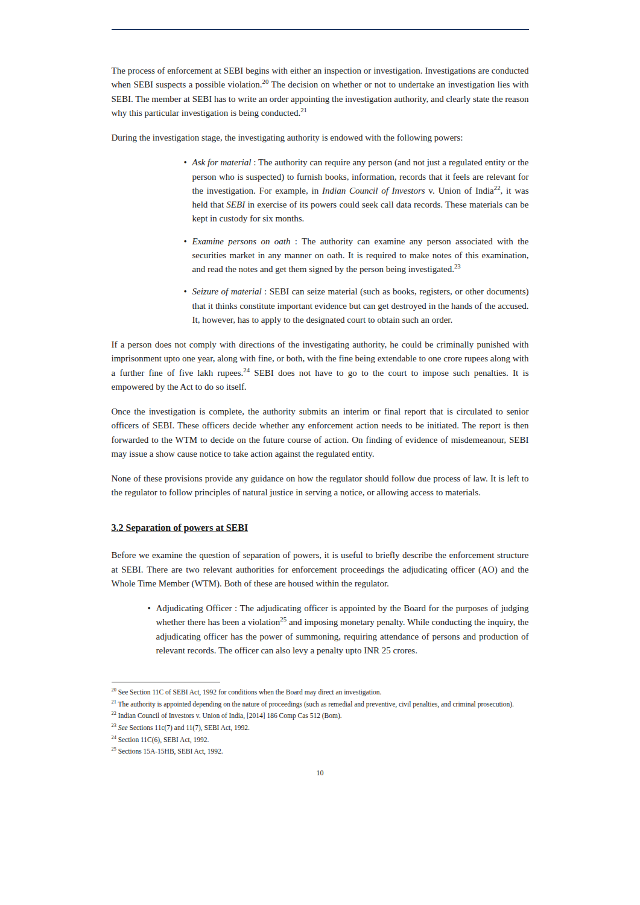The process of enforcement at SEBI begins with either an inspection or investigation. Investigations are conducted when SEBI suspects a possible violation.20 The decision on whether or not to undertake an investigation lies with SEBI. The member at SEBI has to write an order appointing the investigation authority, and clearly state the reason why this particular investigation is being conducted.21
During the investigation stage, the investigating authority is endowed with the following powers:
Ask for material : The authority can require any person (and not just a regulated entity or the person who is suspected) to furnish books, information, records that it feels are relevant for the investigation. For example, in Indian Council of Investors v. Union of India22, it was held that SEBI in exercise of its powers could seek call data records. These materials can be kept in custody for six months.
Examine persons on oath : The authority can examine any person associated with the securities market in any manner on oath. It is required to make notes of this examination, and read the notes and get them signed by the person being investigated.23
Seizure of material : SEBI can seize material (such as books, registers, or other documents) that it thinks constitute important evidence but can get destroyed in the hands of the accused. It, however, has to apply to the designated court to obtain such an order.
If a person does not comply with directions of the investigating authority, he could be criminally punished with imprisonment upto one year, along with fine, or both, with the fine being extendable to one crore rupees along with a further fine of five lakh rupees.24 SEBI does not have to go to the court to impose such penalties. It is empowered by the Act to do so itself.
Once the investigation is complete, the authority submits an interim or final report that is circulated to senior officers of SEBI. These officers decide whether any enforcement action needs to be initiated. The report is then forwarded to the WTM to decide on the future course of action. On finding of evidence of misdemeanour, SEBI may issue a show cause notice to take action against the regulated entity.
None of these provisions provide any guidance on how the regulator should follow due process of law. It is left to the regulator to follow principles of natural justice in serving a notice, or allowing access to materials.
3.2 Separation of powers at SEBI
Before we examine the question of separation of powers, it is useful to briefly describe the enforcement structure at SEBI. There are two relevant authorities for enforcement proceedings the adjudicating officer (AO) and the Whole Time Member (WTM). Both of these are housed within the regulator.
Adjudicating Officer : The adjudicating officer is appointed by the Board for the purposes of judging whether there has been a violation25 and imposing monetary penalty. While conducting the inquiry, the adjudicating officer has the power of summoning, requiring attendance of persons and production of relevant records. The officer can also levy a penalty upto INR 25 crores.
20 See Section 11C of SEBI Act, 1992 for conditions when the Board may direct an investigation.
21 The authority is appointed depending on the nature of proceedings (such as remedial and preventive, civil penalties, and criminal prosecution).
22 Indian Council of Investors v. Union of India, [2014] 186 Comp Cas 512 (Bom).
23 See Sections 11c(7) and 11(7), SEBI Act, 1992.
24 Section 11C(6), SEBI Act, 1992.
25 Sections 15A-15HB, SEBI Act, 1992.
10